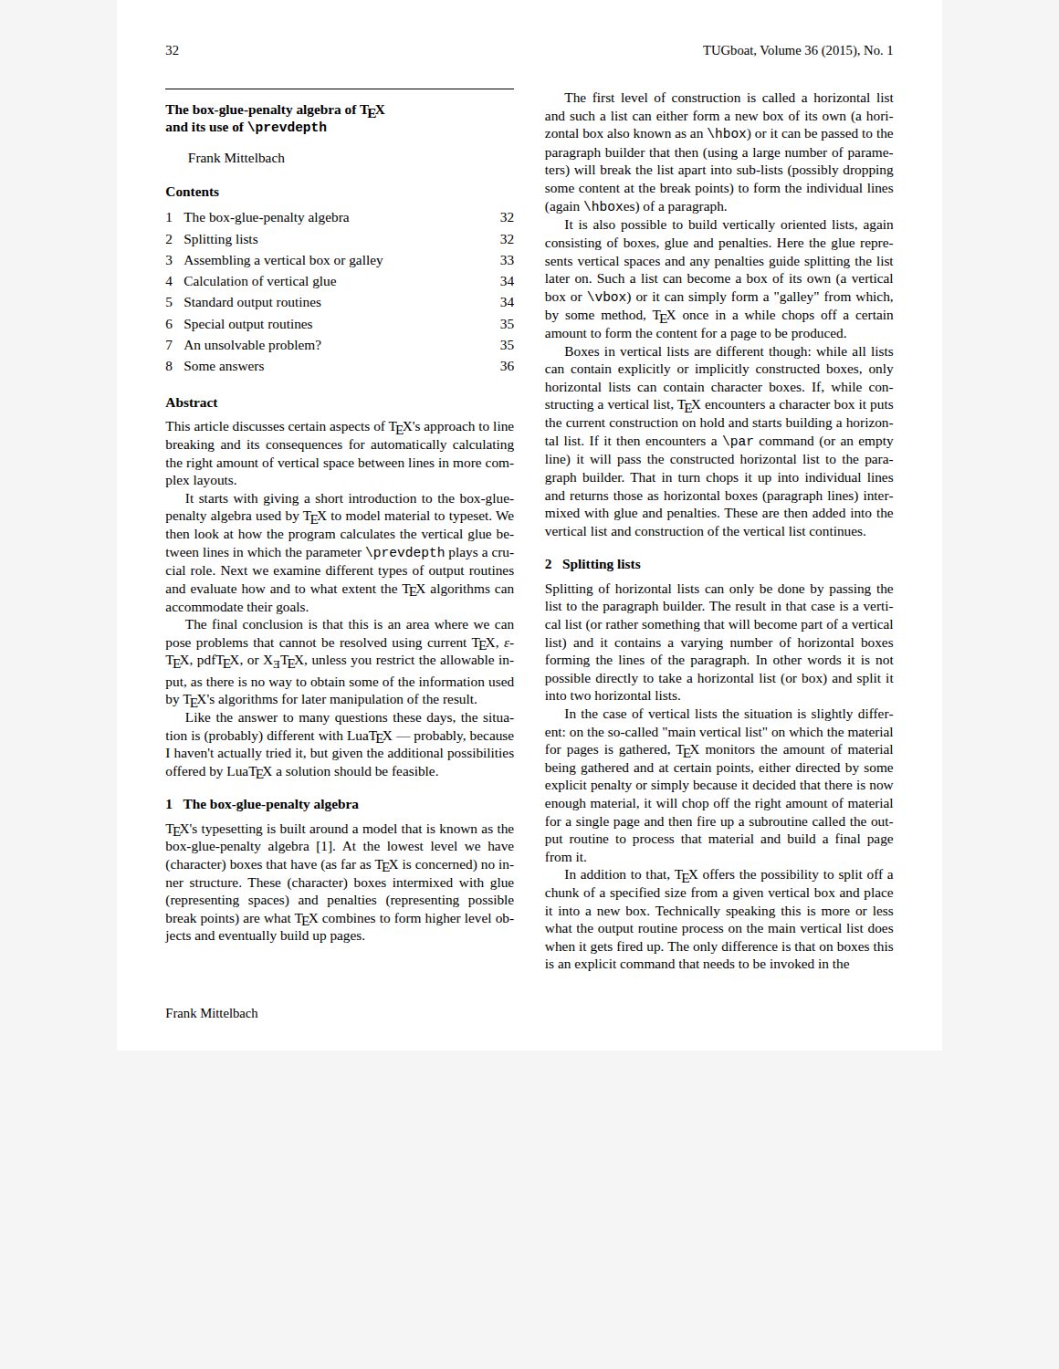32 TUGboat, Volume 36 (2015), No. 1
The box-glue-penalty algebra of TEX
and its use of \prevdepth
Frank Mittelbach
Contents
| 1 | The box-glue-penalty algebra | 32 |
| 2 | Splitting lists | 32 |
| 3 | Assembling a vertical box or galley | 33 |
| 4 | Calculation of vertical glue | 34 |
| 5 | Standard output routines | 34 |
| 6 | Special output routines | 35 |
| 7 | An unsolvable problem? | 35 |
| 8 | Some answers | 36 |
Abstract
This article discusses certain aspects of TEX's approach to line breaking and its consequences for automatically calculating the right amount of vertical space between lines in more complex layouts.
It starts with giving a short introduction to the box-glue-penalty algebra used by TEX to model material to typeset. We then look at how the program calculates the vertical glue between lines in which the parameter \prevdepth plays a crucial role. Next we examine different types of output routines and evaluate how and to what extent the TEX algorithms can accommodate their goals.
The final conclusion is that this is an area where we can pose problems that cannot be resolved using current TEX, ε-TEX, pdfTEX, or XƎTEX, unless you restrict the allowable input, as there is no way to obtain some of the information used by TEX's algorithms for later manipulation of the result.
Like the answer to many questions these days, the situation is (probably) different with LuaTEX — probably, because I haven't actually tried it, but given the additional possibilities offered by LuaTEX a solution should be feasible.
1 The box-glue-penalty algebra
TEX's typesetting is built around a model that is known as the box-glue-penalty algebra [1]. At the lowest level we have (character) boxes that have (as far as TEX is concerned) no inner structure. These (character) boxes intermixed with glue (representing spaces) and penalties (representing possible break points) are what TEX combines to form higher level objects and eventually build up pages.
The first level of construction is called a horizontal list and such a list can either form a new box of its own (a horizontal box also known as an \hbox) or it can be passed to the paragraph builder that then (using a large number of parameters) will break the list apart into sub-lists (possibly dropping some content at the break points) to form the individual lines (again \hboxes) of a paragraph.
It is also possible to build vertically oriented lists, again consisting of boxes, glue and penalties. Here the glue represents vertical spaces and any penalties guide splitting the list later on. Such a list can become a box of its own (a vertical box or \vbox) or it can simply form a "galley" from which, by some method, TEX once in a while chops off a certain amount to form the content for a page to be produced.
Boxes in vertical lists are different though: while all lists can contain explicitly or implicitly constructed boxes, only horizontal lists can contain character boxes. If, while constructing a vertical list, TEX encounters a character box it puts the current construction on hold and starts building a horizontal list. If it then encounters a \par command (or an empty line) it will pass the constructed horizontal list to the paragraph builder. That in turn chops it up into individual lines and returns those as horizontal boxes (paragraph lines) intermixed with glue and penalties. These are then added into the vertical list and construction of the vertical list continues.
2 Splitting lists
Splitting of horizontal lists can only be done by passing the list to the paragraph builder. The result in that case is a vertical list (or rather something that will become part of a vertical list) and it contains a varying number of horizontal boxes forming the lines of the paragraph. In other words it is not possible directly to take a horizontal list (or box) and split it into two horizontal lists.
In the case of vertical lists the situation is slightly different: on the so-called "main vertical list" on which the material for pages is gathered, TEX monitors the amount of material being gathered and at certain points, either directed by some explicit penalty or simply because it decided that there is now enough material, it will chop off the right amount of material for a single page and then fire up a subroutine called the output routine to process that material and build a final page from it.
In addition to that, TEX offers the possibility to split off a chunk of a specified size from a given vertical box and place it into a new box. Technically speaking this is more or less what the output routine process on the main vertical list does when it gets fired up. The only difference is that on boxes this is an explicit command that needs to be invoked in the
Frank Mittelbach